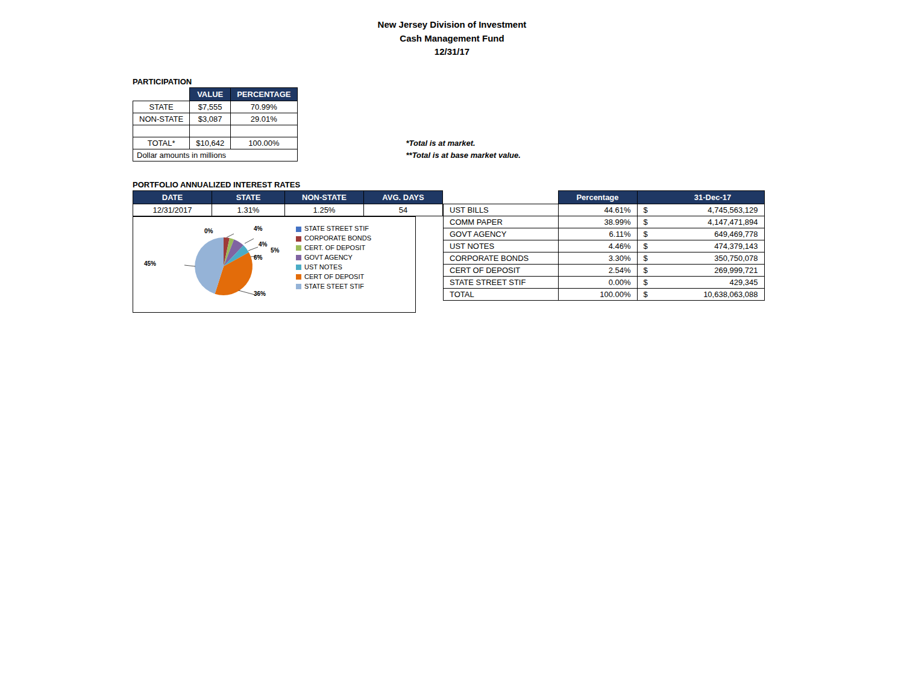New Jersey Division of Investment
Cash Management Fund
12/31/17
PARTICIPATION
| | VALUE | PERCENTAGE |
| --- | --- | --- |
| STATE | $7,555 | 70.99% |
| NON-STATE | $3,087 | 29.01% |
| TOTAL* | $10,642 | 100.00% |
Dollar amounts in millions
*Total is at market.
**Total is at base market value.
PORTFOLIO ANNUALIZED INTEREST RATES
| DATE | STATE | NON-STATE | AVG. DAYS |
| --- | --- | --- | --- |
| 12/31/2017 | 1.31% | 1.25% | 54 |
0%
4%
4%
5%
6%
36%
45%
STATE STREET STIF
CORPORATE BONDS
CERT. OF DEPOSIT
GOVT AGENCY
UST NOTES
CERT OF DEPOSIT
STATE STEET STIF
| | Percentage | | 31-Dec-17 |
| --- | --- | --- | --- |
| UST BILLS | 44.61% | $ | 4,745,563,129 |
| COMM PAPER | 38.99% | $ | 4,147,471,894 |
| GOVT AGENCY | 6.11% | $ | 649,469,778 |
| UST NOTES | 4.46% | $ | 474,379,143 |
| CORPORATE BONDS | 3.30% | $ | 350,750,078 |
| CERT OF DEPOSIT | 2.54% | $ | 269,999,721 |
| STATE STREET STIF | 0.00% | $ | 429,345 |
| TOTAL | 100.00% | $ | 10,638,063,088 |